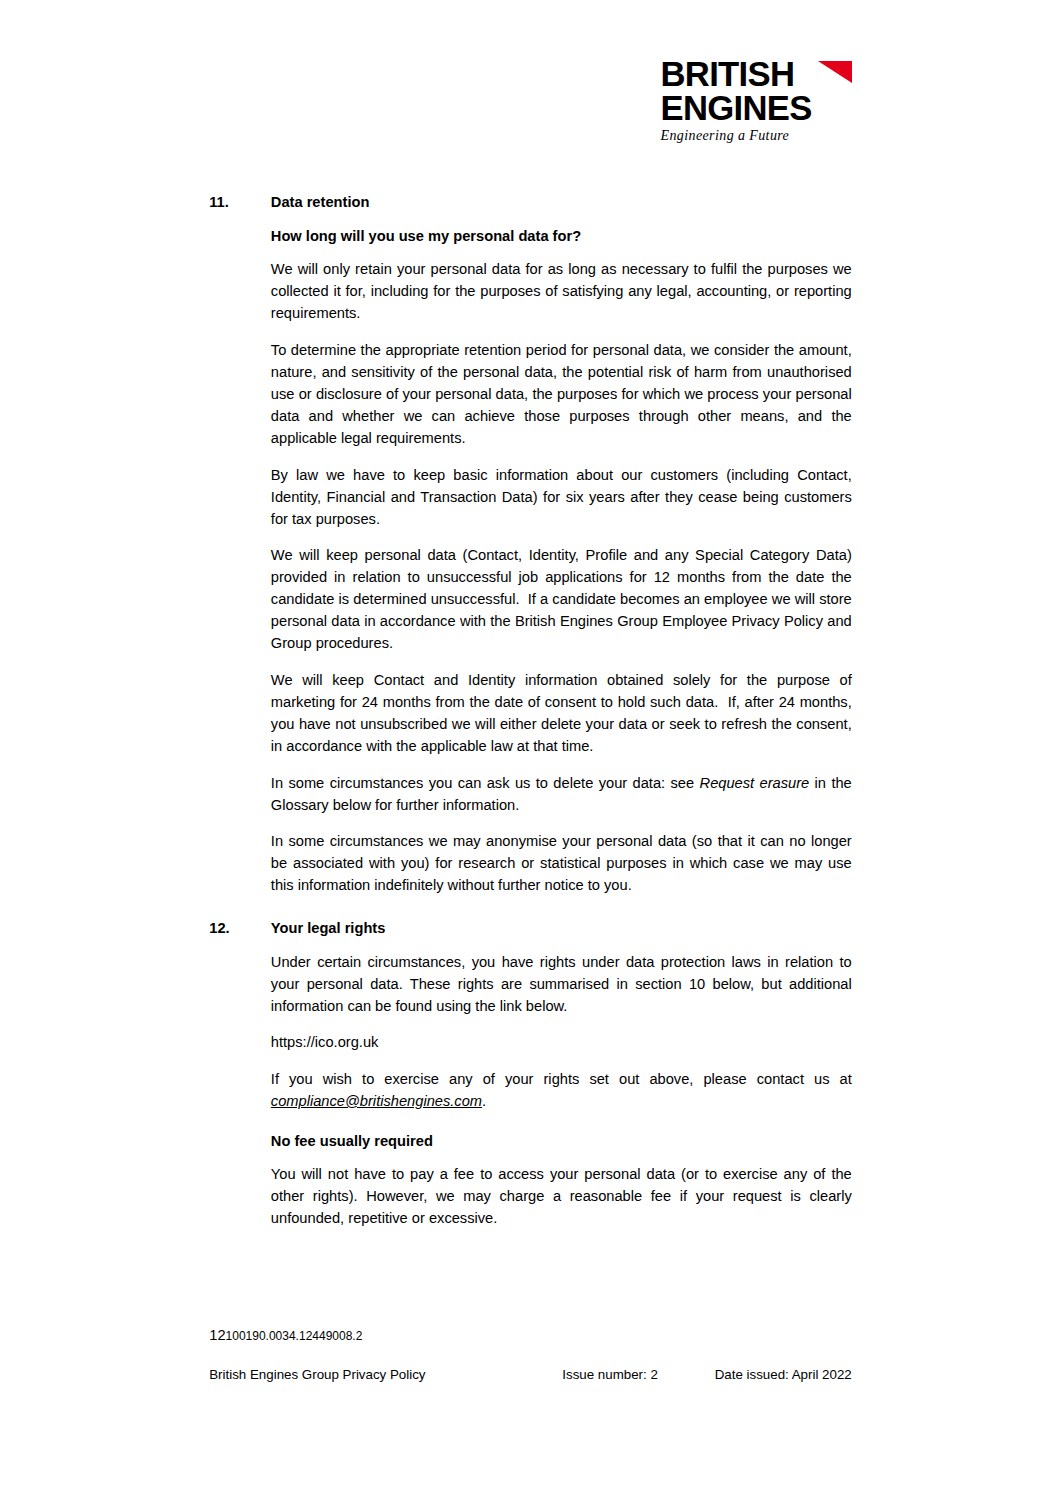BRITISH ENGINES Engineering a Future
11.
Data retention
How long will you use my personal data for?
We will only retain your personal data for as long as necessary to fulfil the purposes we collected it for, including for the purposes of satisfying any legal, accounting, or reporting requirements.
To determine the appropriate retention period for personal data, we consider the amount, nature, and sensitivity of the personal data, the potential risk of harm from unauthorised use or disclosure of your personal data, the purposes for which we process your personal data and whether we can achieve those purposes through other means, and the applicable legal requirements.
By law we have to keep basic information about our customers (including Contact, Identity, Financial and Transaction Data) for six years after they cease being customers for tax purposes.
We will keep personal data (Contact, Identity, Profile and any Special Category Data) provided in relation to unsuccessful job applications for 12 months from the date the candidate is determined unsuccessful. If a candidate becomes an employee we will store personal data in accordance with the British Engines Group Employee Privacy Policy and Group procedures.
We will keep Contact and Identity information obtained solely for the purpose of marketing for 24 months from the date of consent to hold such data. If, after 24 months, you have not unsubscribed we will either delete your data or seek to refresh the consent, in accordance with the applicable law at that time.
In some circumstances you can ask us to delete your data: see Request erasure in the Glossary below for further information.
In some circumstances we may anonymise your personal data (so that it can no longer be associated with you) for research or statistical purposes in which case we may use this information indefinitely without further notice to you.
12.
Your legal rights
Under certain circumstances, you have rights under data protection laws in relation to your personal data. These rights are summarised in section 10 below, but additional information can be found using the link below.
https://ico.org.uk
If you wish to exercise any of your rights set out above, please contact us at compliance@britishengines.com.
No fee usually required
You will not have to pay a fee to access your personal data (or to exercise any of the other rights). However, we may charge a reasonable fee if your request is clearly unfounded, repetitive or excessive.
12100190.0034.12449008.2
British Engines Group Privacy Policy Issue number: 2 Date issued: April 2022